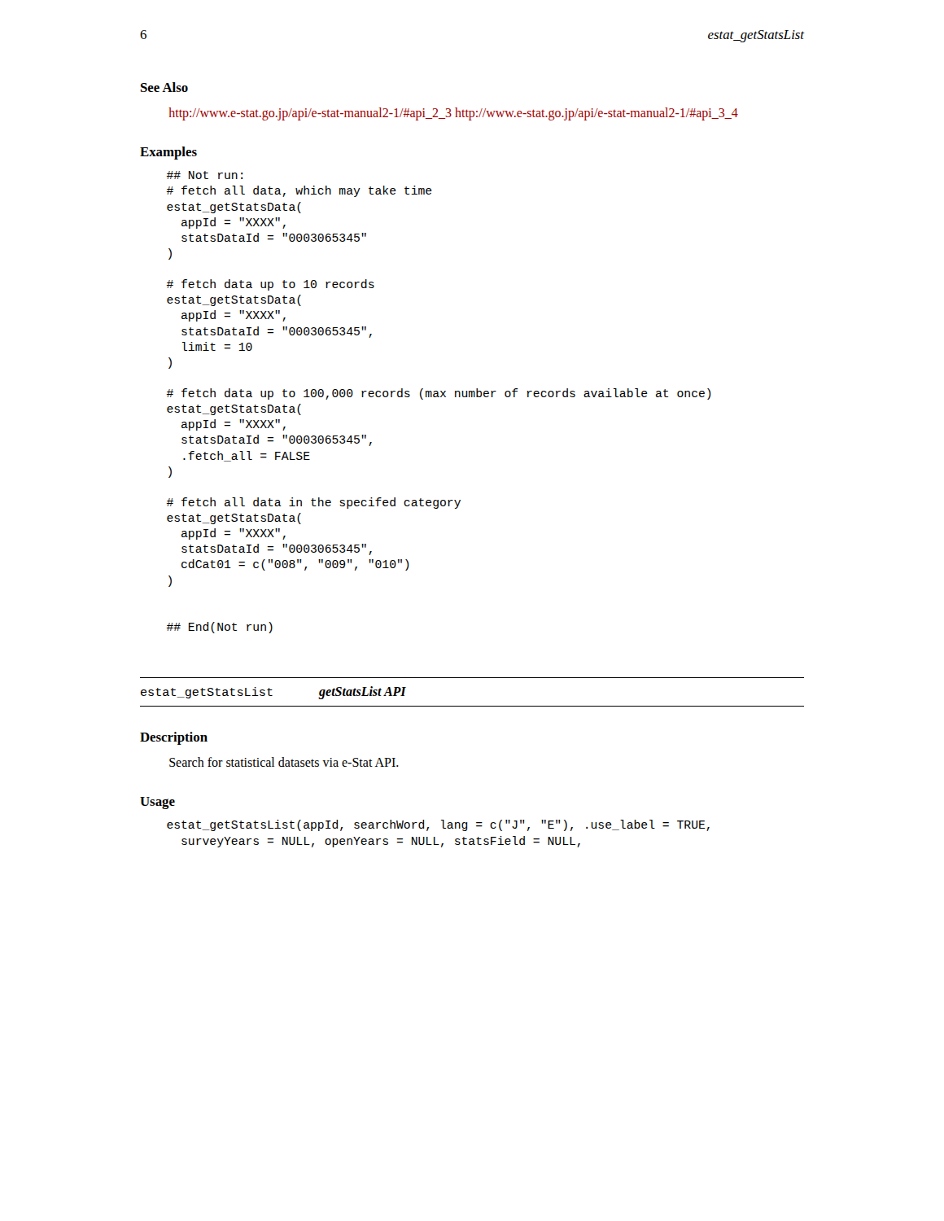6 estat_getStatsList
See Also
http://www.e-stat.go.jp/api/e-stat-manual2-1/#api_2_3 http://www.e-stat.go.jp/api/e-stat-manual2-1/#api_3_4
Examples
## Not run: 
# fetch all data, which may take time
estat_getStatsData(
  appId = "XXXX",
  statsDataId = "0003065345"
)

# fetch data up to 10 records
estat_getStatsData(
  appId = "XXXX",
  statsDataId = "0003065345",
  limit = 10
)

# fetch data up to 100,000 records (max number of records available at once)
estat_getStatsData(
  appId = "XXXX",
  statsDataId = "0003065345",
  .fetch_all = FALSE
)

# fetch all data in the specifed category
estat_getStatsData(
  appId = "XXXX",
  statsDataId = "0003065345",
  cdCat01 = c("008", "009", "010")
)


## End(Not run)
estat_getStatsList getStatsList API
Description
Search for statistical datasets via e-Stat API.
Usage
estat_getStatsList(appId, searchWord, lang = c("J", "E"), .use_label = TRUE,
  surveyYears = NULL, openYears = NULL, statsField = NULL,